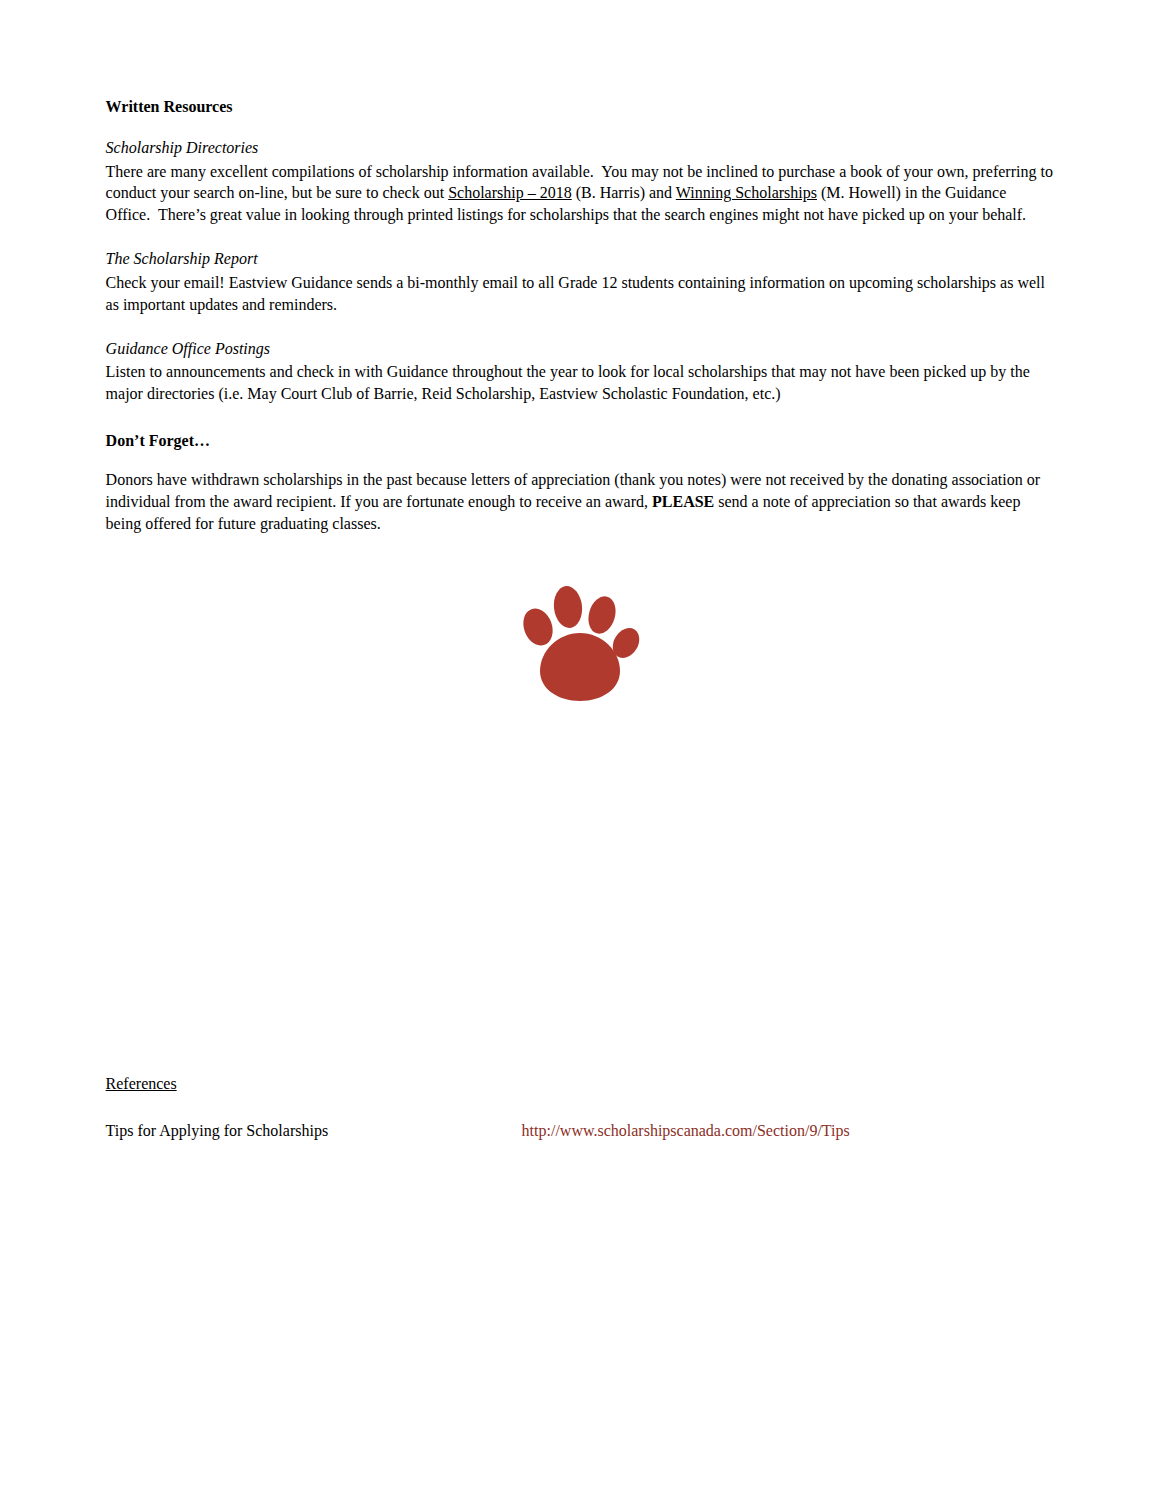Written Resources
Scholarship Directories
There are many excellent compilations of scholarship information available. You may not be inclined to purchase a book of your own, preferring to conduct your search on-line, but be sure to check out Scholarship – 2018 (B. Harris) and Winning Scholarships (M. Howell) in the Guidance Office. There’s great value in looking through printed listings for scholarships that the search engines might not have picked up on your behalf.
The Scholarship Report
Check your email! Eastview Guidance sends a bi-monthly email to all Grade 12 students containing information on upcoming scholarships as well as important updates and reminders.
Guidance Office Postings
Listen to announcements and check in with Guidance throughout the year to look for local scholarships that may not have been picked up by the major directories (i.e. May Court Club of Barrie, Reid Scholarship, Eastview Scholastic Foundation, etc.)
Don’t Forget…
Donors have withdrawn scholarships in the past because letters of appreciation (thank you notes) were not received by the donating association or individual from the award recipient. If you are fortunate enough to receive an award, PLEASE send a note of appreciation so that awards keep being offered for future graduating classes.
References
Tips for Applying for Scholarships
http://www.scholarshipscanada.com/Section/9/Tips